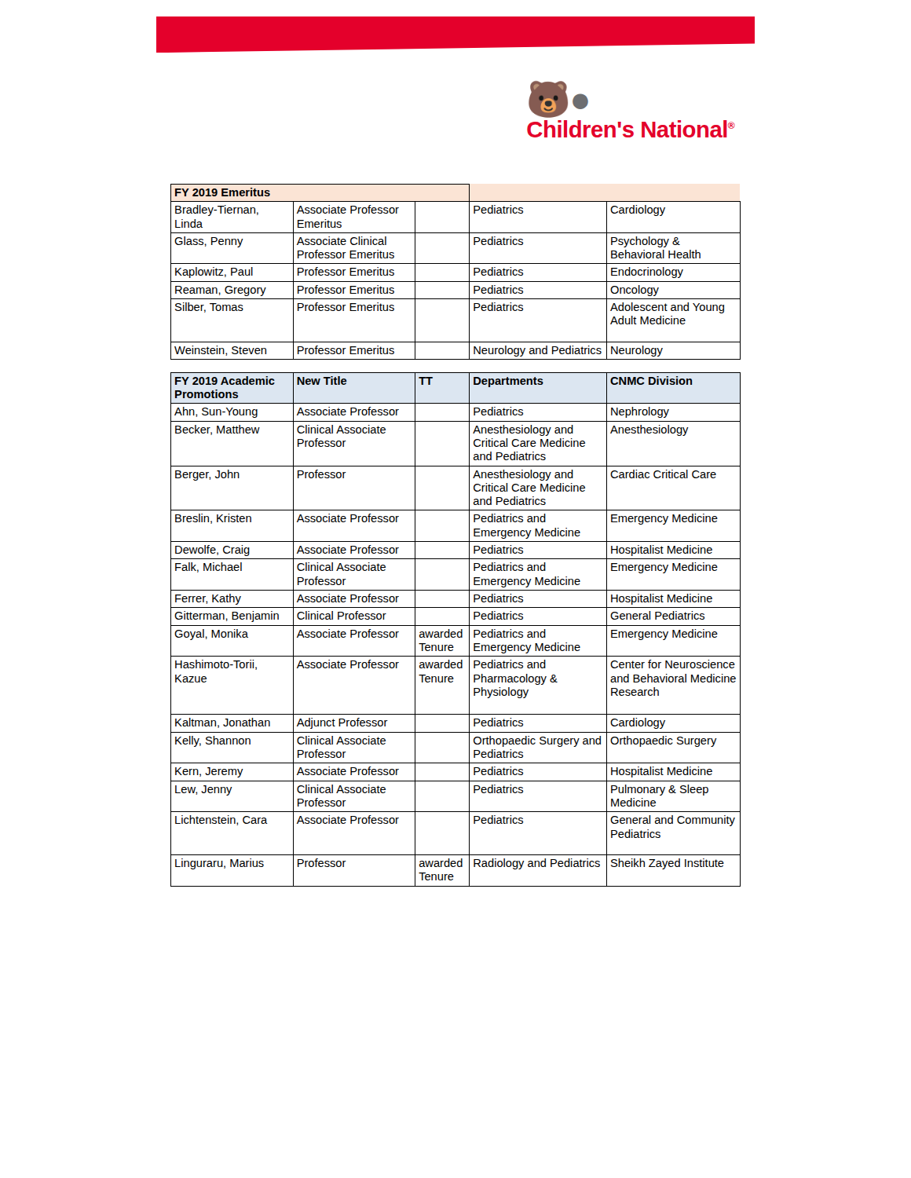🐻●
Children's National®
| FY 2019 Emeritus | | |
| Bradley-Tiernan, Linda | Associate Professor Emeritus | | Pediatrics | Cardiology |
| Glass, Penny | Associate Clinical Professor Emeritus | | Pediatrics | Psychology & Behavioral Health |
| Kaplowitz, Paul | Professor Emeritus | | Pediatrics | Endocrinology |
| Reaman, Gregory | Professor Emeritus | | Pediatrics | Oncology |
| Silber, Tomas | Professor Emeritus | | Pediatrics | Adolescent and Young Adult Medicine |
| Weinstein, Steven | Professor Emeritus | | Neurology and Pediatrics | Neurology |
| FY 2019 Academic Promotions | New Title | TT | Departments | CNMC Division |
| Ahn, Sun-Young | Associate Professor | | Pediatrics | Nephrology |
| Becker, Matthew | Clinical Associate Professor | | Anesthesiology and Critical Care Medicine and Pediatrics | Anesthesiology |
| Berger, John | Professor | | Anesthesiology and Critical Care Medicine and Pediatrics | Cardiac Critical Care |
| Breslin, Kristen | Associate Professor | | Pediatrics and Emergency Medicine | Emergency Medicine |
| Dewolfe, Craig | Associate Professor | | Pediatrics | Hospitalist Medicine |
| Falk, Michael | Clinical Associate Professor | | Pediatrics and Emergency Medicine | Emergency Medicine |
| Ferrer, Kathy | Associate Professor | | Pediatrics | Hospitalist Medicine |
| Gitterman, Benjamin | Clinical Professor | | Pediatrics | General Pediatrics |
| Goyal, Monika | Associate Professor | awarded Tenure | Pediatrics and Emergency Medicine | Emergency Medicine |
| Hashimoto-Torii, Kazue | Associate Professor | awarded Tenure | Pediatrics and Pharmacology & Physiology | Center for Neuroscience and Behavioral Medicine Research |
| Kaltman, Jonathan | Adjunct Professor | | Pediatrics | Cardiology |
| Kelly, Shannon | Clinical Associate Professor | | Orthopaedic Surgery and Pediatrics | Orthopaedic Surgery |
| Kern, Jeremy | Associate Professor | | Pediatrics | Hospitalist Medicine |
| Lew, Jenny | Clinical Associate Professor | | Pediatrics | Pulmonary & Sleep Medicine |
| Lichtenstein, Cara | Associate Professor | | Pediatrics | General and Community Pediatrics |
| Linguraru, Marius | Professor | awarded Tenure | Radiology and Pediatrics | Sheikh Zayed Institute |